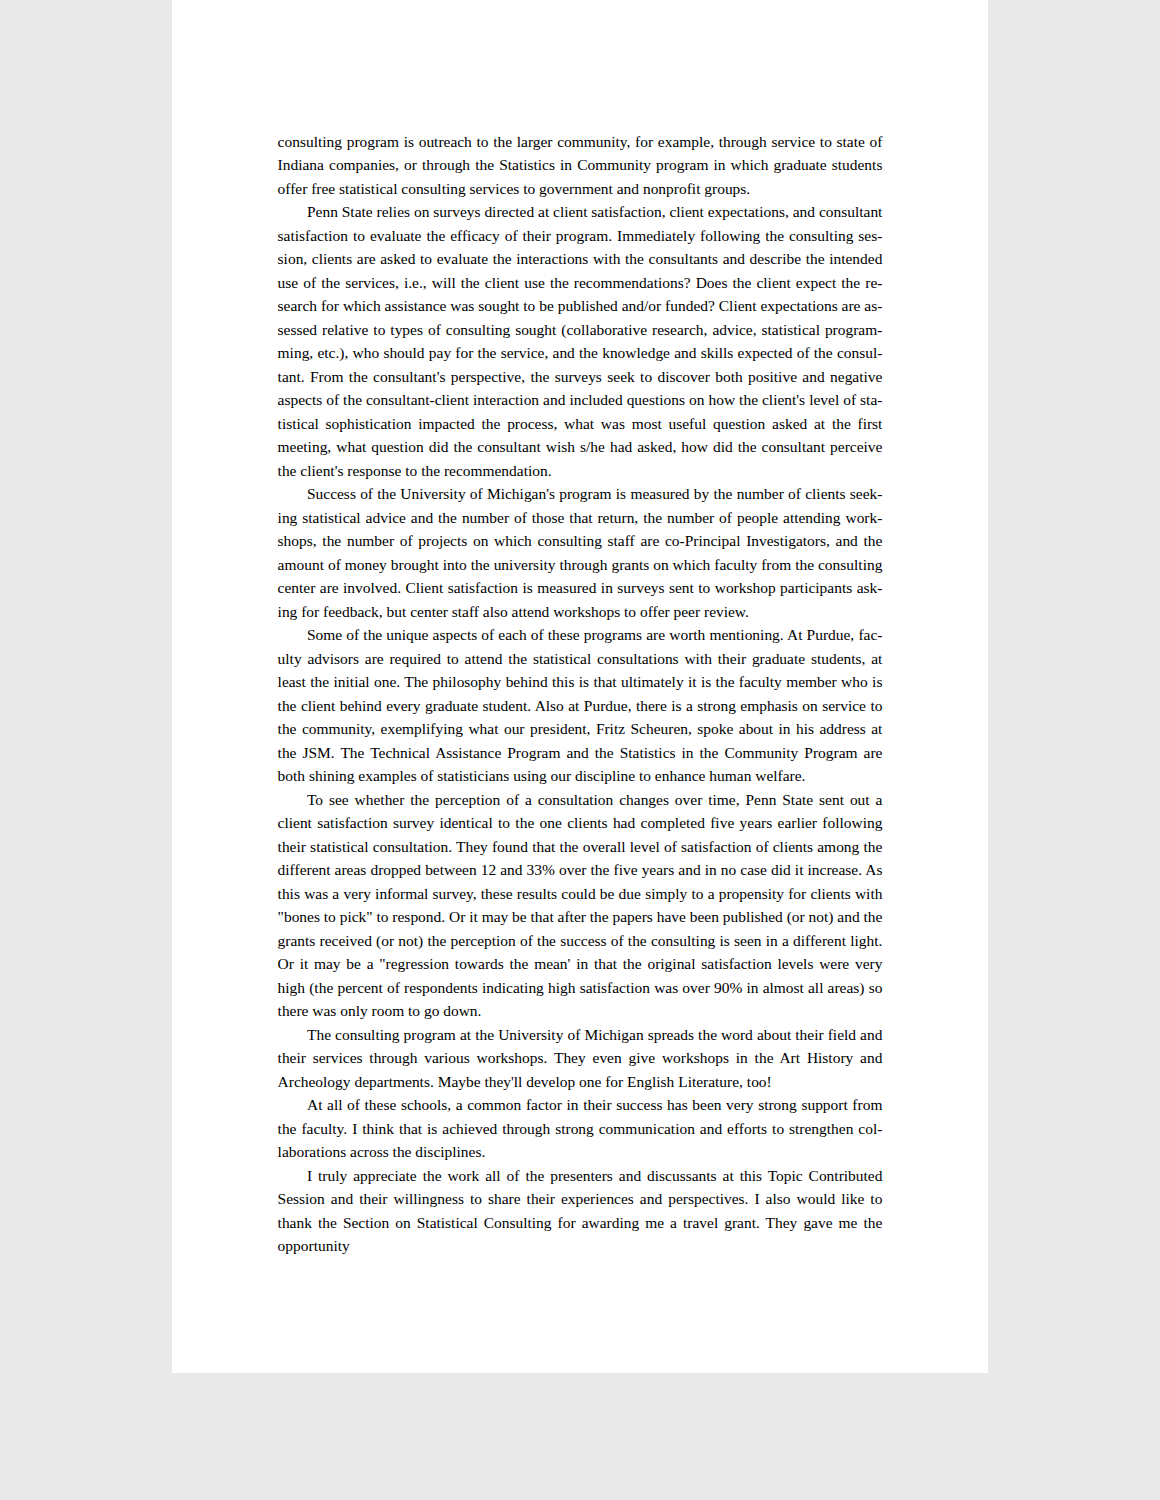consulting program is outreach to the larger community, for example, through service to state of Indiana companies, or through the Statistics in Community program in which graduate students offer free statistical consulting services to government and nonprofit groups.
Penn State relies on surveys directed at client satisfaction, client expectations, and consultant satisfaction to evaluate the efficacy of their program. Immediately following the consulting session, clients are asked to evaluate the interactions with the consultants and describe the intended use of the services, i.e., will the client use the recommendations? Does the client expect the research for which assistance was sought to be published and/or funded? Client expectations are assessed relative to types of consulting sought (collaborative research, advice, statistical programming, etc.), who should pay for the service, and the knowledge and skills expected of the consultant. From the consultant's perspective, the surveys seek to discover both positive and negative aspects of the consultant-client interaction and included questions on how the client's level of statistical sophistication impacted the process, what was most useful question asked at the first meeting, what question did the consultant wish s/he had asked, how did the consultant perceive the client's response to the recommendation.
Success of the University of Michigan's program is measured by the number of clients seeking statistical advice and the number of those that return, the number of people attending workshops, the number of projects on which consulting staff are co-Principal Investigators, and the amount of money brought into the university through grants on which faculty from the consulting center are involved. Client satisfaction is measured in surveys sent to workshop participants asking for feedback, but center staff also attend workshops to offer peer review.
Some of the unique aspects of each of these programs are worth mentioning. At Purdue, faculty advisors are required to attend the statistical consultations with their graduate students, at least the initial one. The philosophy behind this is that ultimately it is the faculty member who is the client behind every graduate student. Also at Purdue, there is a strong emphasis on service to the community, exemplifying what our president, Fritz Scheuren, spoke about in his address at the JSM. The Technical Assistance Program and the Statistics in the Community Program are both shining examples of statisticians using our discipline to enhance human welfare.
To see whether the perception of a consultation changes over time, Penn State sent out a client satisfaction survey identical to the one clients had completed five years earlier following their statistical consultation. They found that the overall level of satisfaction of clients among the different areas dropped between 12 and 33% over the five years and in no case did it increase. As this was a very informal survey, these results could be due simply to a propensity for clients with "bones to pick" to respond. Or it may be that after the papers have been published (or not) and the grants received (or not) the perception of the success of the consulting is seen in a different light. Or it may be a "regression towards the mean' in that the original satisfaction levels were very high (the percent of respondents indicating high satisfaction was over 90% in almost all areas) so there was only room to go down.
The consulting program at the University of Michigan spreads the word about their field and their services through various workshops. They even give workshops in the Art History and Archeology departments. Maybe they'll develop one for English Literature, too!
At all of these schools, a common factor in their success has been very strong support from the faculty. I think that is achieved through strong communication and efforts to strengthen collaborations across the disciplines.
I truly appreciate the work all of the presenters and discussants at this Topic Contributed Session and their willingness to share their experiences and perspectives. I also would like to thank the Section on Statistical Consulting for awarding me a travel grant. They gave me the opportunity